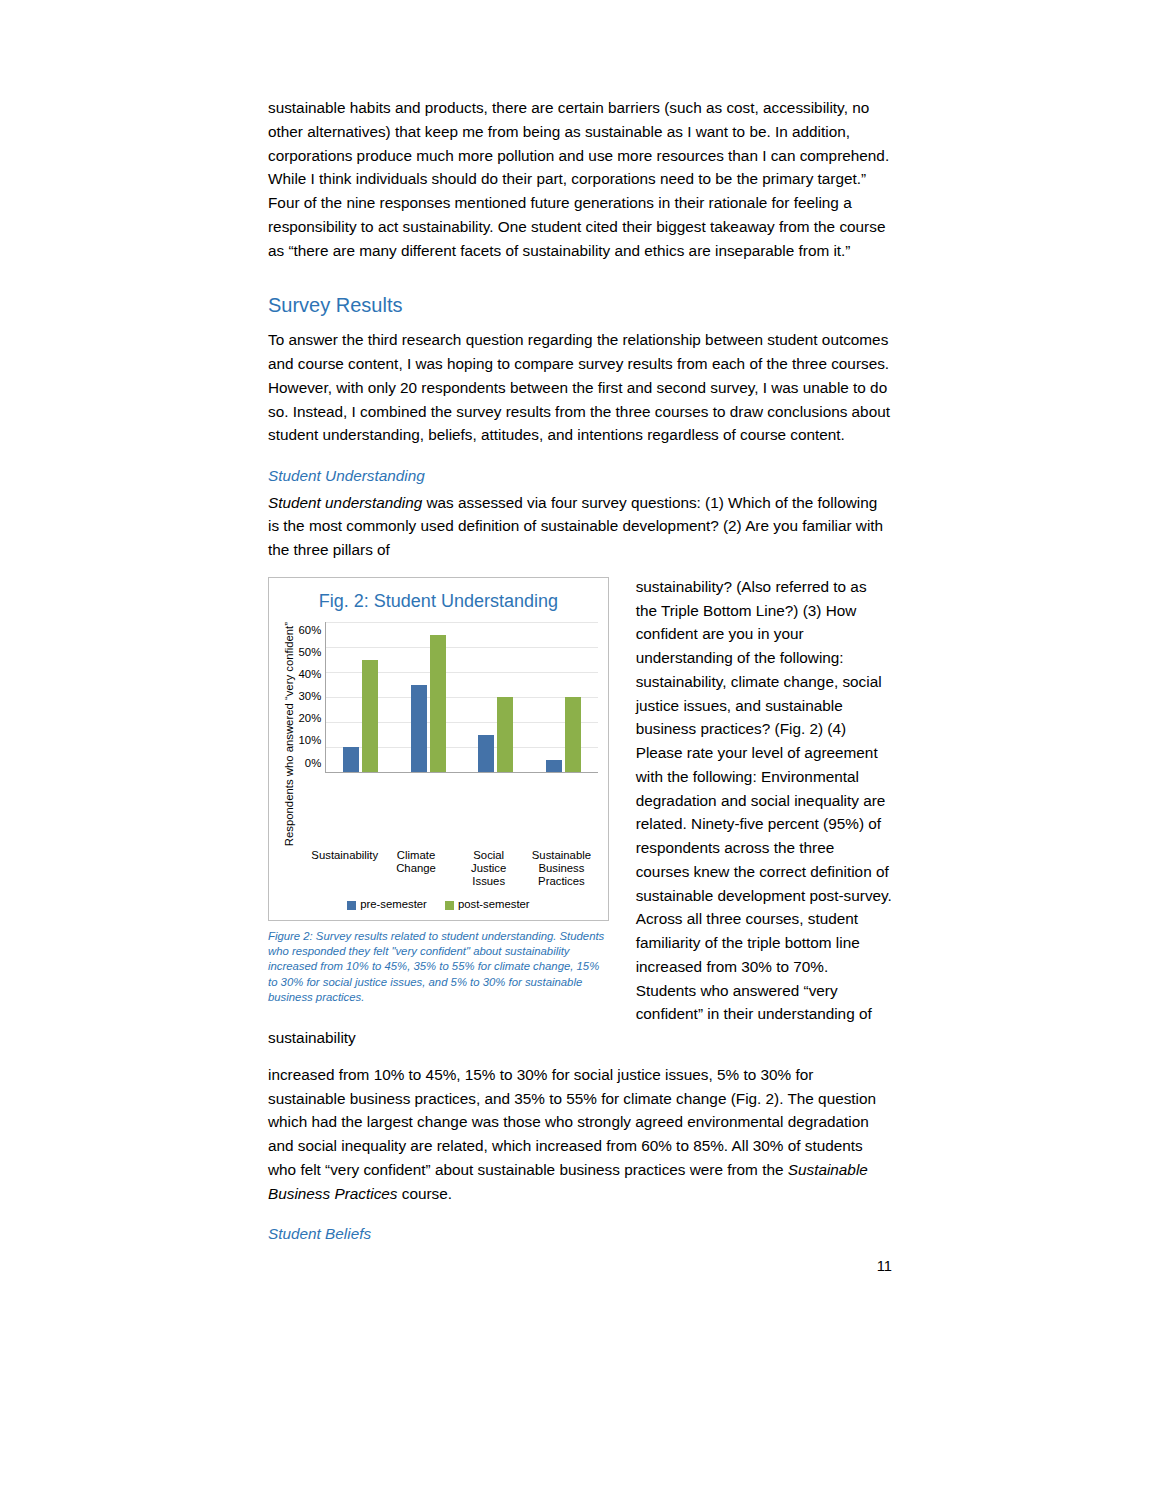sustainable habits and products, there are certain barriers (such as cost, accessibility, no other alternatives) that keep me from being as sustainable as I want to be. In addition, corporations produce much more pollution and use more resources than I can comprehend. While I think individuals should do their part, corporations need to be the primary target.” Four of the nine responses mentioned future generations in their rationale for feeling a responsibility to act sustainability. One student cited their biggest takeaway from the course as “there are many different facets of sustainability and ethics are inseparable from it.”
Survey Results
To answer the third research question regarding the relationship between student outcomes and course content, I was hoping to compare survey results from each of the three courses. However, with only 20 respondents between the first and second survey, I was unable to do so. Instead, I combined the survey results from the three courses to draw conclusions about student understanding, beliefs, attitudes, and intentions regardless of course content.
Student Understanding
Student understanding was assessed via four survey questions: (1) Which of the following is the most commonly used definition of sustainable development? (2) Are you familiar with the three pillars of
Fig. 2: Student Understanding
Respondents who answered “very confident”
60%
50%
40%
30%
20%
10%
0%
Sustainability Climate
Change Social Justice
Issues Sustainable
Business
Practices
pre-semester post-semester
Figure 2: Survey results related to student understanding. Students who responded they felt "very confident" about sustainability increased from 10% to 45%, 35% to 55% for climate change, 15% to 30% for social justice issues, and 5% to 30% for sustainable business practices.
sustainability? (Also referred to as the Triple Bottom Line?) (3) How confident are you in your understanding of the following: sustainability, climate change, social justice issues, and sustainable business practices? (Fig. 2) (4) Please rate your level of agreement with the following: Environmental degradation and social inequality are related. Ninety-five percent (95%) of respondents across the three courses knew the correct definition of sustainable development post-survey. Across all three courses, student familiarity of the triple bottom line increased from 30% to 70%. Students who answered “very confident” in their understanding of sustainability
increased from 10% to 45%, 15% to 30% for social justice issues, 5% to 30% for sustainable business practices, and 35% to 55% for climate change (Fig. 2). The question which had the largest change was those who strongly agreed environmental degradation and social inequality are related, which increased from 60% to 85%. All 30% of students who felt “very confident” about sustainable business practices were from the Sustainable Business Practices course.
Student Beliefs
11